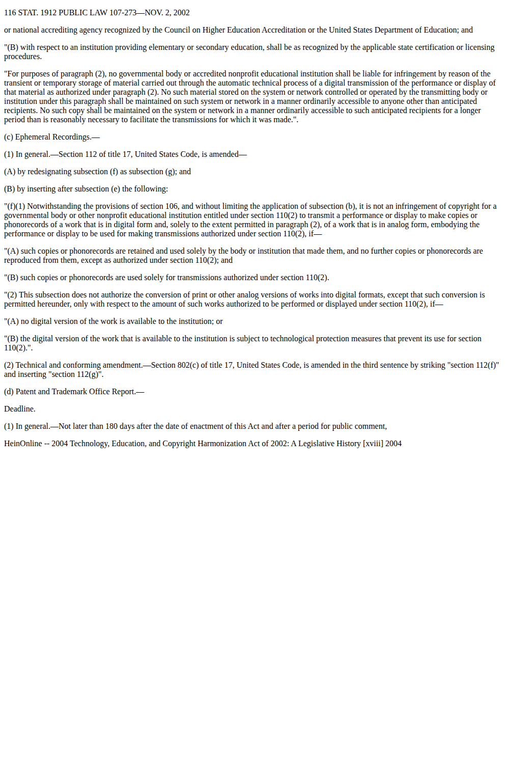116 STAT. 1912 PUBLIC LAW 107-273—NOV. 2, 2002
or national accrediting agency recognized by the Council on Higher Education Accreditation or the United States Department of Education; and
"(B) with respect to an institution providing elementary or secondary education, shall be as recognized by the applicable state certification or licensing procedures.
"For purposes of paragraph (2), no governmental body or accredited nonprofit educational institution shall be liable for infringement by reason of the transient or temporary storage of material carried out through the automatic technical process of a digital transmission of the performance or display of that material as authorized under paragraph (2). No such material stored on the system or network controlled or operated by the transmitting body or institution under this paragraph shall be maintained on such system or network in a manner ordinarily accessible to anyone other than anticipated recipients. No such copy shall be maintained on the system or network in a manner ordinarily accessible to such anticipated recipients for a longer period than is reasonably necessary to facilitate the transmissions for which it was made.".
(c) Ephemeral Recordings.—
(1) In general.—Section 112 of title 17, United States Code, is amended—
(A) by redesignating subsection (f) as subsection (g); and
(B) by inserting after subsection (e) the following:
"(f)(1) Notwithstanding the provisions of section 106, and without limiting the application of subsection (b), it is not an infringement of copyright for a governmental body or other nonprofit educational institution entitled under section 110(2) to transmit a performance or display to make copies or phonorecords of a work that is in digital form and, solely to the extent permitted in paragraph (2), of a work that is in analog form, embodying the performance or display to be used for making transmissions authorized under section 110(2), if—
"(A) such copies or phonorecords are retained and used solely by the body or institution that made them, and no further copies or phonorecords are reproduced from them, except as authorized under section 110(2); and
"(B) such copies or phonorecords are used solely for transmissions authorized under section 110(2).
"(2) This subsection does not authorize the conversion of print or other analog versions of works into digital formats, except that such conversion is permitted hereunder, only with respect to the amount of such works authorized to be performed or displayed under section 110(2), if—
"(A) no digital version of the work is available to the institution; or
"(B) the digital version of the work that is available to the institution is subject to technological protection measures that prevent its use for section 110(2).".
(2) Technical and conforming amendment.—Section 802(c) of title 17, United States Code, is amended in the third sentence by striking "section 112(f)" and inserting "section 112(g)".
(d) Patent and Trademark Office Report.—
Deadline.
(1) In general.—Not later than 180 days after the date of enactment of this Act and after a period for public comment,
HeinOnline -- 2004 Technology, Education, and Copyright Harmonization Act of 2002: A Legislative History [xviii] 2004